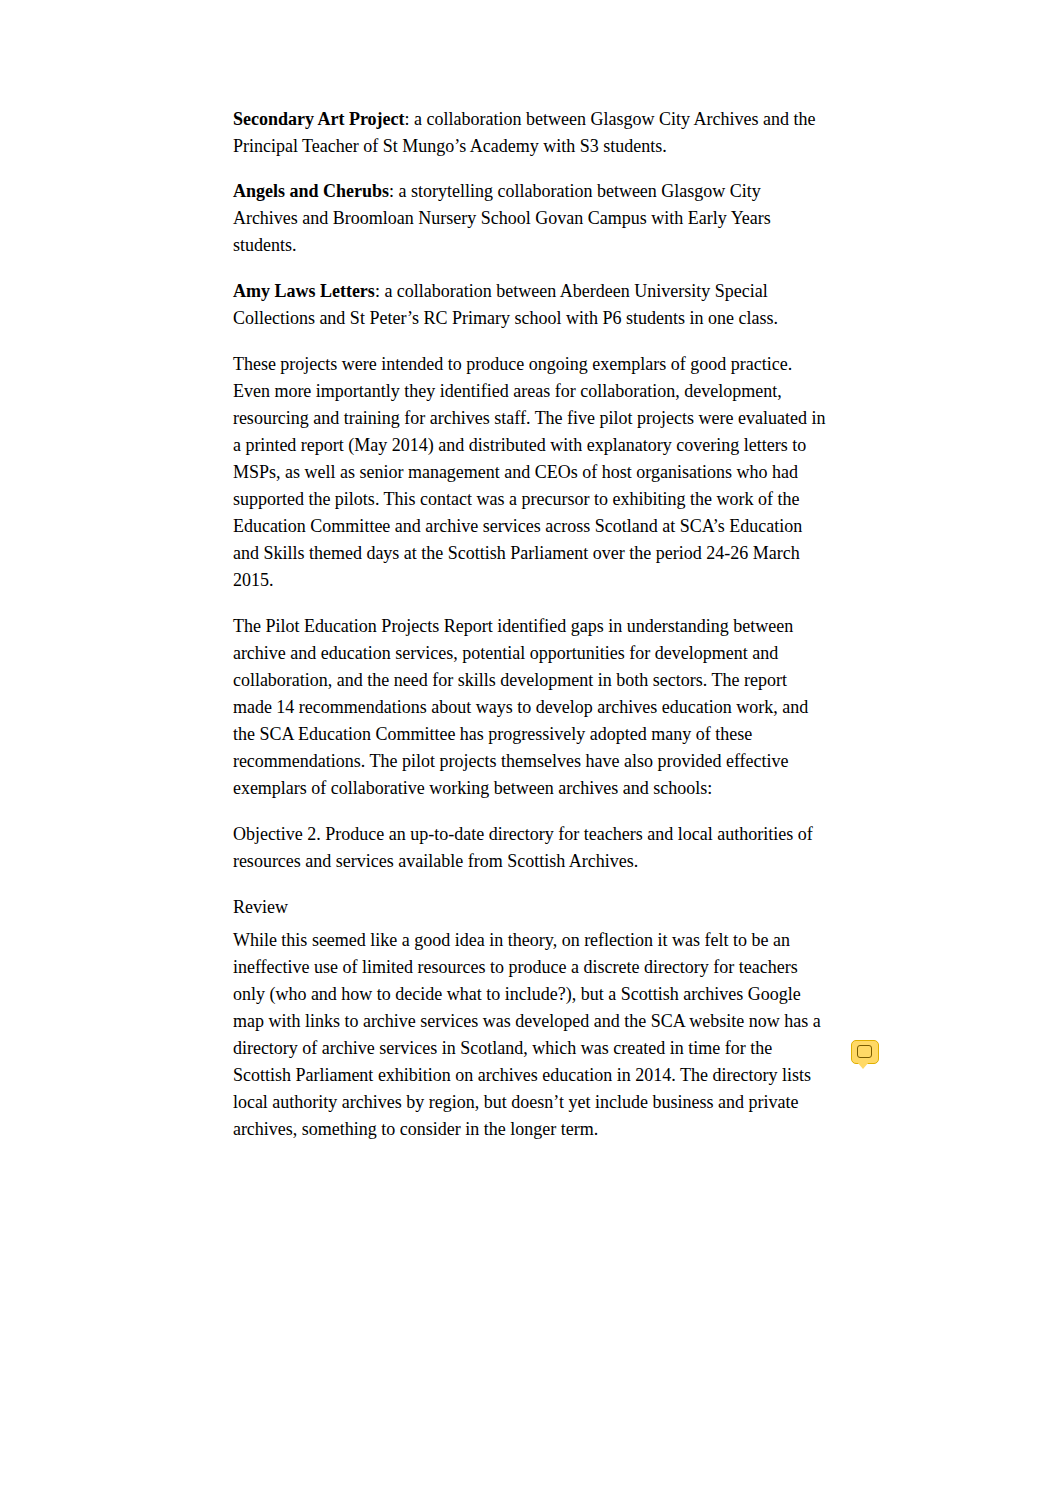Secondary Art Project: a collaboration between Glasgow City Archives and the Principal Teacher of St Mungo’s Academy with S3 students.
Angels and Cherubs: a storytelling collaboration between Glasgow City Archives and Broomloan Nursery School Govan Campus with Early Years students.
Amy Laws Letters: a collaboration between Aberdeen University Special Collections and St Peter’s RC Primary school with P6 students in one class.
These projects were intended to produce ongoing exemplars of good practice. Even more importantly they identified areas for collaboration, development, resourcing and training for archives staff. The five pilot projects were evaluated in a printed report (May 2014) and distributed with explanatory covering letters to MSPs, as well as senior management and CEOs of host organisations who had supported the pilots. This contact was a precursor to exhibiting the work of the Education Committee and archive services across Scotland at SCA’s Education and Skills themed days at the Scottish Parliament over the period 24-26 March 2015.
The Pilot Education Projects Report identified gaps in understanding between archive and education services, potential opportunities for development and collaboration, and the need for skills development in both sectors. The report made 14 recommendations about ways to develop archives education work, and the SCA Education Committee has progressively adopted many of these recommendations. The pilot projects themselves have also provided effective exemplars of collaborative working between archives and schools:
Objective 2. Produce an up-to-date directory for teachers and local authorities of resources and services available from Scottish Archives.
Review
While this seemed like a good idea in theory, on reflection it was felt to be an ineffective use of limited resources to produce a discrete directory for teachers only (who and how to decide what to include?), but a Scottish archives Google map with links to archive services was developed and the SCA website now has a directory of archive services in Scotland, which was created in time for the Scottish Parliament exhibition on archives education in 2014. The directory lists local authority archives by region, but doesn’t yet include business and private archives, something to consider in the longer term.